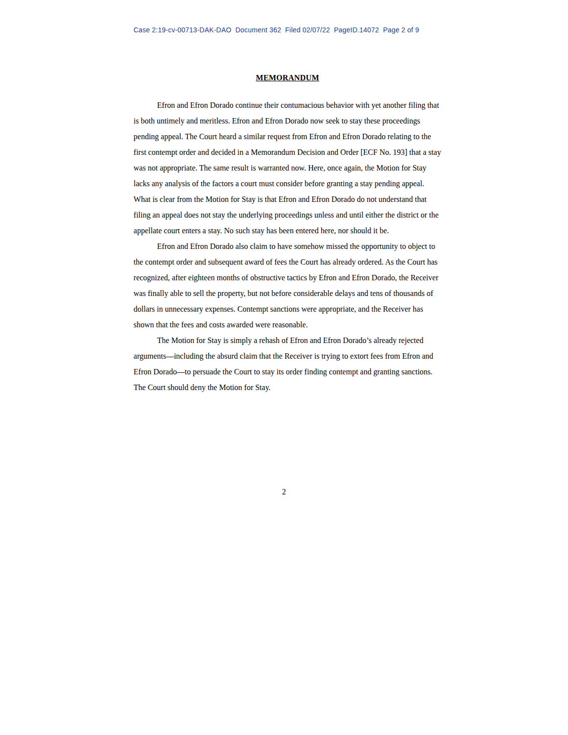Case 2:19-cv-00713-DAK-DAO Document 362 Filed 02/07/22 PageID.14072 Page 2 of 9
MEMORANDUM
Efron and Efron Dorado continue their contumacious behavior with yet another filing that is both untimely and meritless. Efron and Efron Dorado now seek to stay these proceedings pending appeal. The Court heard a similar request from Efron and Efron Dorado relating to the first contempt order and decided in a Memorandum Decision and Order [ECF No. 193] that a stay was not appropriate. The same result is warranted now. Here, once again, the Motion for Stay lacks any analysis of the factors a court must consider before granting a stay pending appeal. What is clear from the Motion for Stay is that Efron and Efron Dorado do not understand that filing an appeal does not stay the underlying proceedings unless and until either the district or the appellate court enters a stay. No such stay has been entered here, nor should it be.
Efron and Efron Dorado also claim to have somehow missed the opportunity to object to the contempt order and subsequent award of fees the Court has already ordered. As the Court has recognized, after eighteen months of obstructive tactics by Efron and Efron Dorado, the Receiver was finally able to sell the property, but not before considerable delays and tens of thousands of dollars in unnecessary expenses. Contempt sanctions were appropriate, and the Receiver has shown that the fees and costs awarded were reasonable.
The Motion for Stay is simply a rehash of Efron and Efron Dorado’s already rejected arguments—including the absurd claim that the Receiver is trying to extort fees from Efron and Efron Dorado—to persuade the Court to stay its order finding contempt and granting sanctions. The Court should deny the Motion for Stay.
2